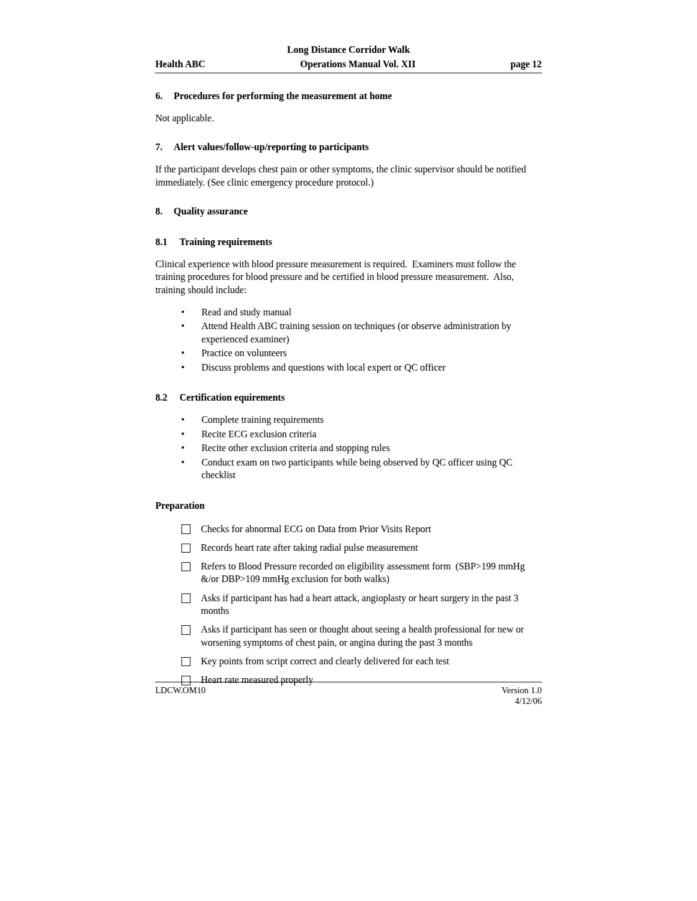Long Distance Corridor Walk
Health ABC Operations Manual Vol. XII page 12
6. Procedures for performing the measurement at home
Not applicable.
7. Alert values/follow-up/reporting to participants
If the participant develops chest pain or other symptoms, the clinic supervisor should be notified immediately. (See clinic emergency procedure protocol.)
8. Quality assurance
8.1 Training requirements
Clinical experience with blood pressure measurement is required. Examiners must follow the training procedures for blood pressure and be certified in blood pressure measurement. Also, training should include:
Read and study manual
Attend Health ABC training session on techniques (or observe administration by experienced examiner)
Practice on volunteers
Discuss problems and questions with local expert or QC officer
8.2 Certification equirements
Complete training requirements
Recite ECG exclusion criteria
Recite other exclusion criteria and stopping rules
Conduct exam on two participants while being observed by QC officer using QC checklist
Preparation
Checks for abnormal ECG on Data from Prior Visits Report
Records heart rate after taking radial pulse measurement
Refers to Blood Pressure recorded on eligibility assessment form (SBP>199 mmHg &/or DBP>109 mmHg exclusion for both walks)
Asks if participant has had a heart attack, angioplasty or heart surgery in the past 3 months
Asks if participant has seen or thought about seeing a health professional for new or worsening symptoms of chest pain, or angina during the past 3 months
Key points from script correct and clearly delivered for each test
Heart rate measured properly
LDCW.OM10
Version 1.0
4/12/06